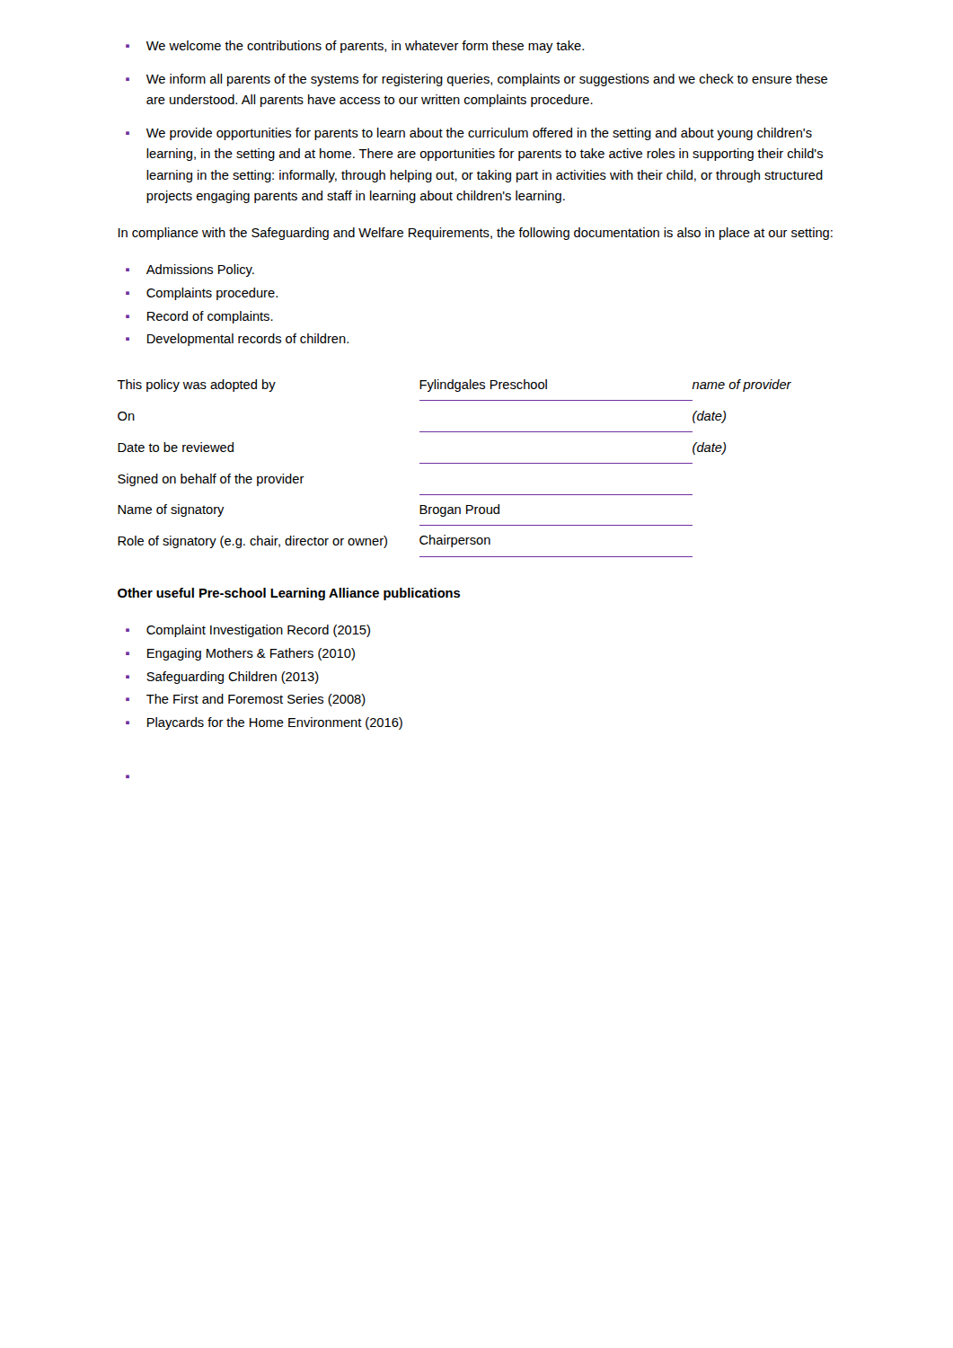We welcome the contributions of parents, in whatever form these may take.
We inform all parents of the systems for registering queries, complaints or suggestions and we check to ensure these are understood. All parents have access to our written complaints procedure.
We provide opportunities for parents to learn about the curriculum offered in the setting and about young children's learning, in the setting and at home. There are opportunities for parents to take active roles in supporting their child's learning in the setting: informally, through helping out, or taking part in activities with their child, or through structured projects engaging parents and staff in learning about children's learning.
In compliance with the Safeguarding and Welfare Requirements, the following documentation is also in place at our setting:
Admissions Policy.
Complaints procedure.
Record of complaints.
Developmental records of children.
| This policy was adopted by | Fylindgales Preschool | name of provider |
| On | | (date) |
| Date to be reviewed | | (date) |
| Signed on behalf of the provider | | |
| Name of signatory | Brogan Proud | |
| Role of signatory (e.g. chair, director or owner) | Chairperson | |
Other useful Pre-school Learning Alliance publications
Complaint Investigation Record (2015)
Engaging Mothers & Fathers (2010)
Safeguarding Children (2013)
The First and Foremost Series (2008)
Playcards for the Home Environment (2016)